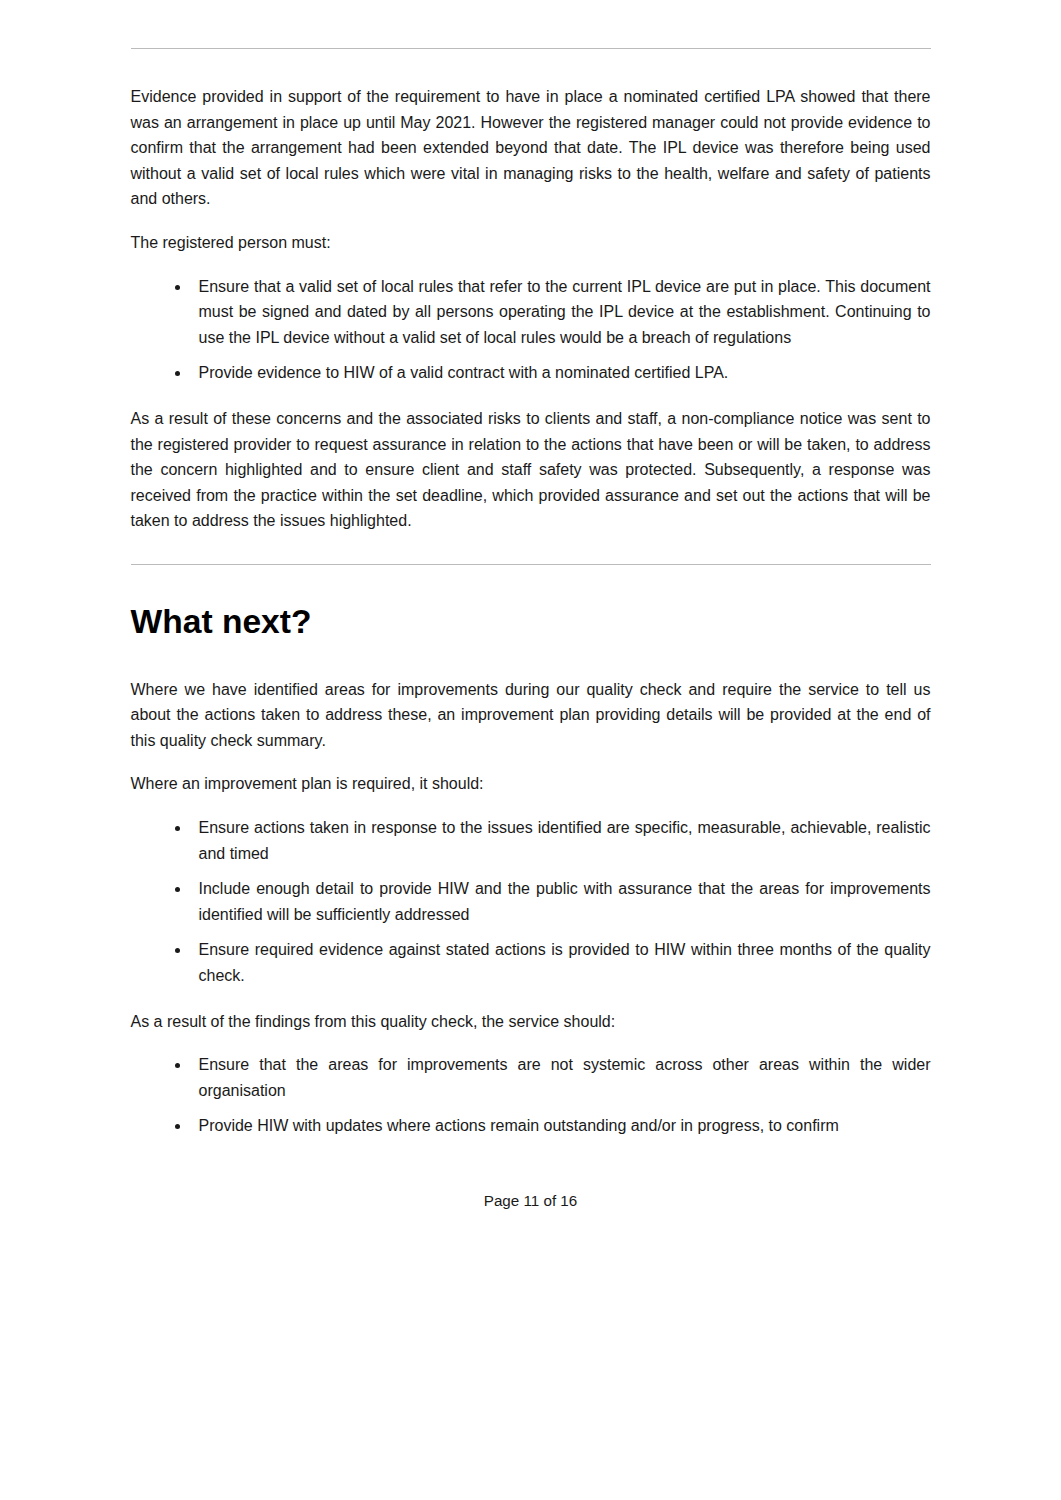Evidence provided in support of the requirement to have in place a nominated certified LPA showed that there was an arrangement in place up until May 2021. However the registered manager could not provide evidence to confirm that the arrangement had been extended beyond that date. The IPL device was therefore being used without a valid set of local rules which were vital in managing risks to the health, welfare and safety of patients and others.
The registered person must:
Ensure that a valid set of local rules that refer to the current IPL device are put in place. This document must be signed and dated by all persons operating the IPL device at the establishment. Continuing to use the IPL device without a valid set of local rules would be a breach of regulations
Provide evidence to HIW of a valid contract with a nominated certified LPA.
As a result of these concerns and the associated risks to clients and staff, a non-compliance notice was sent to the registered provider to request assurance in relation to the actions that have been or will be taken, to address the concern highlighted and to ensure client and staff safety was protected. Subsequently, a response was received from the practice within the set deadline, which provided assurance and set out the actions that will be taken to address the issues highlighted.
What next?
Where we have identified areas for improvements during our quality check and require the service to tell us about the actions taken to address these, an improvement plan providing details will be provided at the end of this quality check summary.
Where an improvement plan is required, it should:
Ensure actions taken in response to the issues identified are specific, measurable, achievable, realistic and timed
Include enough detail to provide HIW and the public with assurance that the areas for improvements identified will be sufficiently addressed
Ensure required evidence against stated actions is provided to HIW within three months of the quality check.
As a result of the findings from this quality check, the service should:
Ensure that the areas for improvements are not systemic across other areas within the wider organisation
Provide HIW with updates where actions remain outstanding and/or in progress, to confirm
Page 11 of 16